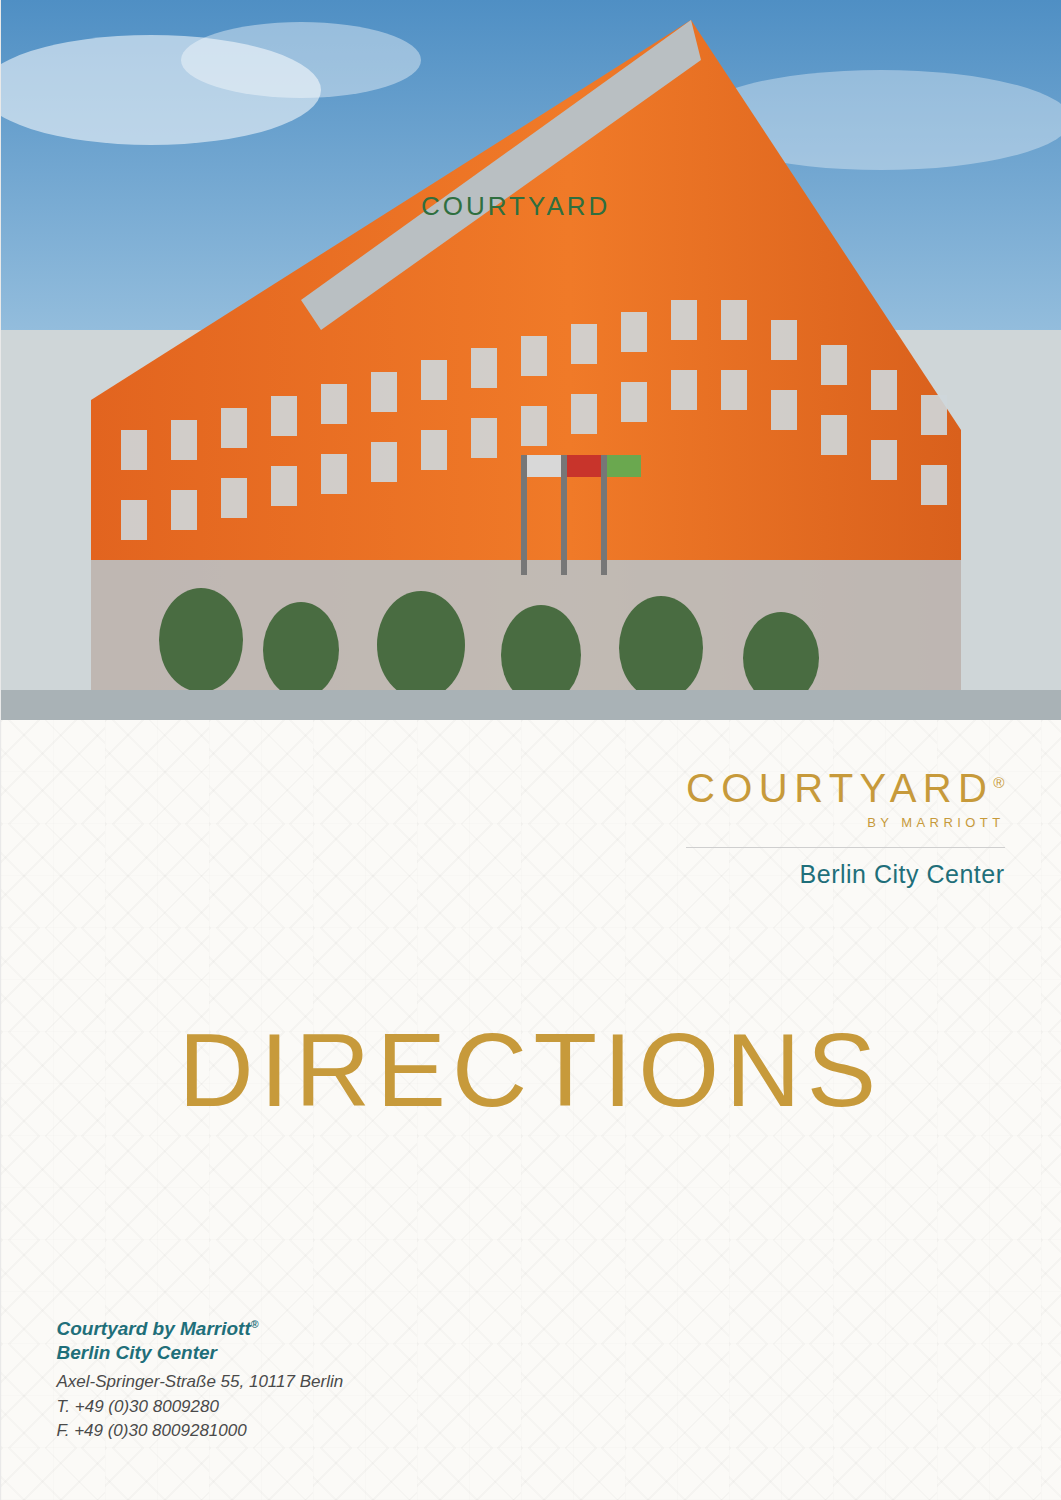COURTYARD®
BY MARRIOTT
Berlin City Center
DIRECTIONS
Courtyard by Marriott®
Berlin City Center
Axel-Springer-Straße 55, 10117 Berlin
T. +49 (0)30 8009280
F. +49 (0)30 8009281000